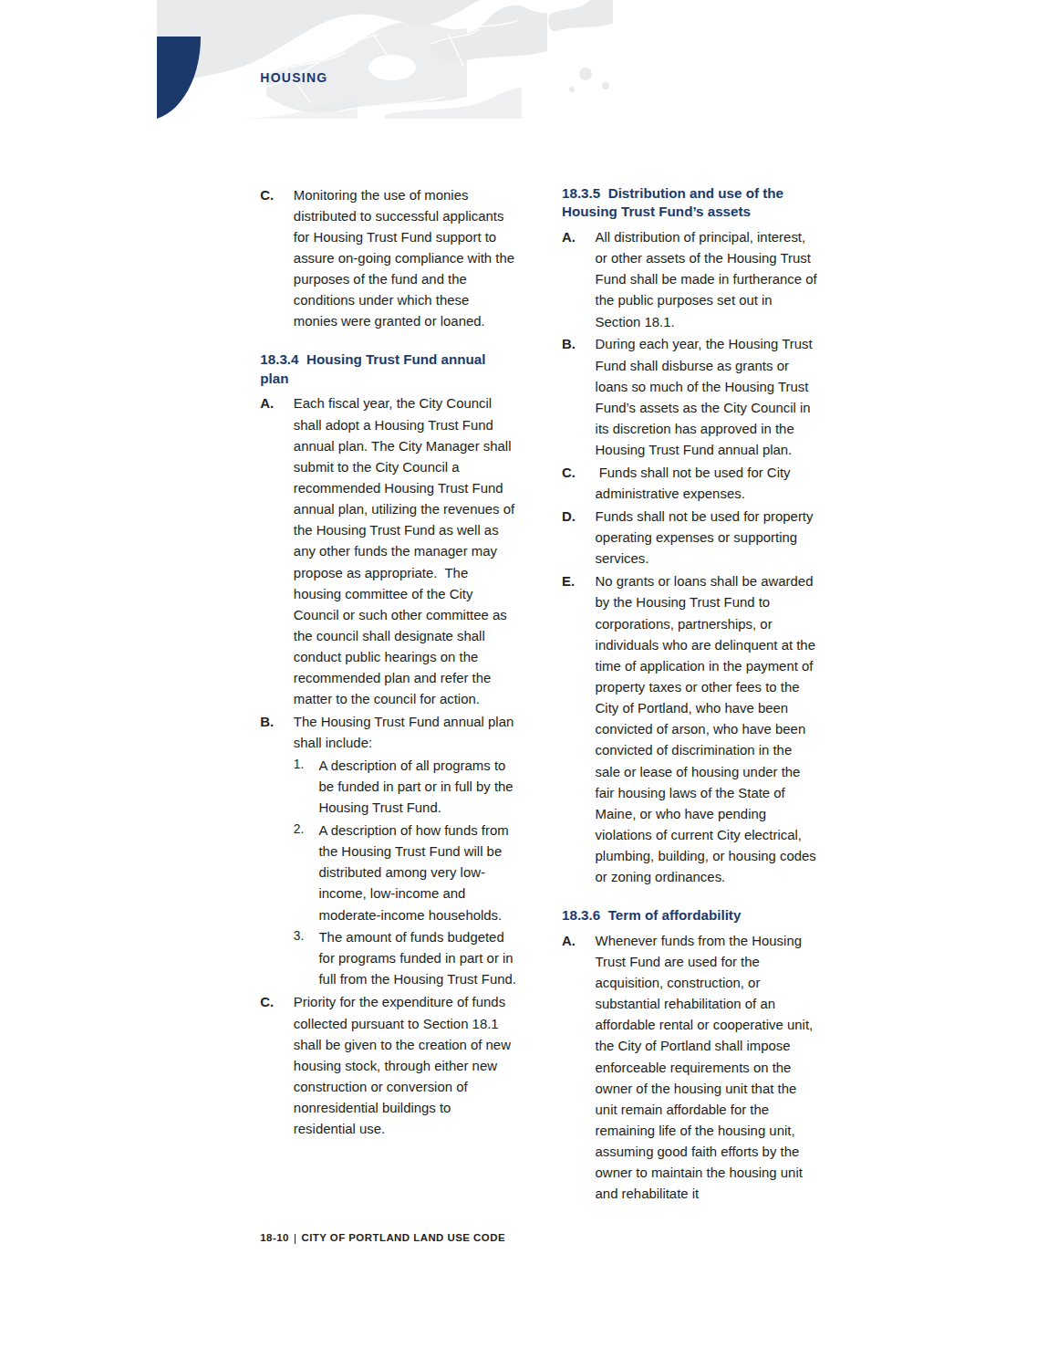Housing
C. Monitoring the use of monies distributed to successful applicants for Housing Trust Fund support to assure on-going compliance with the purposes of the fund and the conditions under which these monies were granted or loaned.
18.3.4 Housing Trust Fund annual plan
A. Each fiscal year, the City Council shall adopt a Housing Trust Fund annual plan. The City Manager shall submit to the City Council a recommended Housing Trust Fund annual plan, utilizing the revenues of the Housing Trust Fund as well as any other funds the manager may propose as appropriate. The housing committee of the City Council or such other committee as the council shall designate shall conduct public hearings on the recommended plan and refer the matter to the council for action.
B. The Housing Trust Fund annual plan shall include:
1. A description of all programs to be funded in part or in full by the Housing Trust Fund.
2. A description of how funds from the Housing Trust Fund will be distributed among very low-income, low-income and moderate-income households.
3. The amount of funds budgeted for programs funded in part or in full from the Housing Trust Fund.
C. Priority for the expenditure of funds collected pursuant to Section 18.1 shall be given to the creation of new housing stock, through either new construction or conversion of nonresidential buildings to residential use.
18.3.5 Distribution and use of the Housing Trust Fund’s assets
A. All distribution of principal, interest, or other assets of the Housing Trust Fund shall be made in furtherance of the public purposes set out in Section 18.1.
B. During each year, the Housing Trust Fund shall disburse as grants or loans so much of the Housing Trust Fund’s assets as the City Council in its discretion has approved in the Housing Trust Fund annual plan.
C. Funds shall not be used for City administrative expenses.
D. Funds shall not be used for property operating expenses or supporting services.
E. No grants or loans shall be awarded by the Housing Trust Fund to corporations, partnerships, or individuals who are delinquent at the time of application in the payment of property taxes or other fees to the City of Portland, who have been convicted of arson, who have been convicted of discrimination in the sale or lease of housing under the fair housing laws of the State of Maine, or who have pending violations of current City electrical, plumbing, building, or housing codes or zoning ordinances.
18.3.6 Term of affordability
A. Whenever funds from the Housing Trust Fund are used for the acquisition, construction, or substantial rehabilitation of an affordable rental or cooperative unit, the City of Portland shall impose enforceable requirements on the owner of the housing unit that the unit remain affordable for the remaining life of the housing unit, assuming good faith efforts by the owner to maintain the housing unit and rehabilitate it
18-10 CITY OF PORTLAND LAND USE CODE